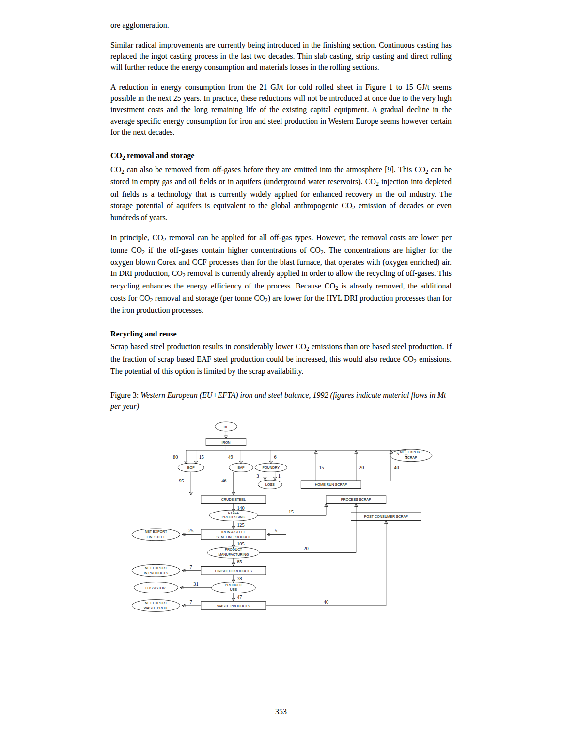ore agglomeration.
Similar radical improvements are currently being introduced in the finishing section. Continuous casting has replaced the ingot casting process in the last two decades. Thin slab casting, strip casting and direct rolling will further reduce the energy consumption and materials losses in the rolling sections.
A reduction in energy consumption from the 21 GJ/t for cold rolled sheet in Figure 1 to 15 GJ/t seems possible in the next 25 years. In practice, these reductions will not be introduced at once due to the very high investment costs and the long remaining life of the existing capital equipment. A gradual decline in the average specific energy consumption for iron and steel production in Western Europe seems however certain for the next decades.
CO2 removal and storage
CO2 can also be removed from off-gases before they are emitted into the atmosphere [9]. This CO2 can be stored in empty gas and oil fields or in aquifers (underground water reservoirs). CO2 injection into depleted oil fields is a technology that is currently widely applied for enhanced recovery in the oil industry. The storage potential of aquifers is equivalent to the global anthropogenic CO2 emission of decades or even hundreds of years.
In principle, CO2 removal can be applied for all off-gas types. However, the removal costs are lower per tonne CO2 if the off-gases contain higher concentrations of CO2. The concentrations are higher for the oxygen blown Corex and CCF processes than for the blast furnace, that operates with (oxygen enriched) air. In DRI production, CO2 removal is currently already applied in order to allow the recycling of off-gases. This recycling enhances the energy efficiency of the process. Because CO2 is already removed, the additional costs for CO2 removal and storage (per tonne CO2) are lower for the HYL DRI production processes than for the iron production processes.
Recycling and reuse
Scrap based steel production results in considerably lower CO2 emissions than ore based steel production. If the fraction of scrap based EAF steel production could be increased, this would also reduce CO2 emissions. The potential of this option is limited by the scrap availability.
Figure 3: Western European (EU+EFTA) iron and steel balance, 1992 (figures indicate material flows in Mt per year)
BF IRON 80 15 49 6 5 NET EXPORT SCRAP BOF EAF FOUNDRY 95 46 3 1 LOSS HOME RUN SCRAP 15 20 40 CRUDE STEEL PROCESS SCRAP 140 STEEL PROCESSING POST CONSUMER SCRAP 15 125 IRON & STEEL SEM. FIN. PRODUCT NET EXPORT FIN. STEEL 25 5 105 PRODUCT MANUFACTURING 20 85 FINISHED PRODUCTS NET EXPORT IN PRODUCTS 7 78 PRODUCT USE LOSS/STOR. 31 47 WASTE PRODUCTS NET EXPORT WASTE PROD. 7 40
353